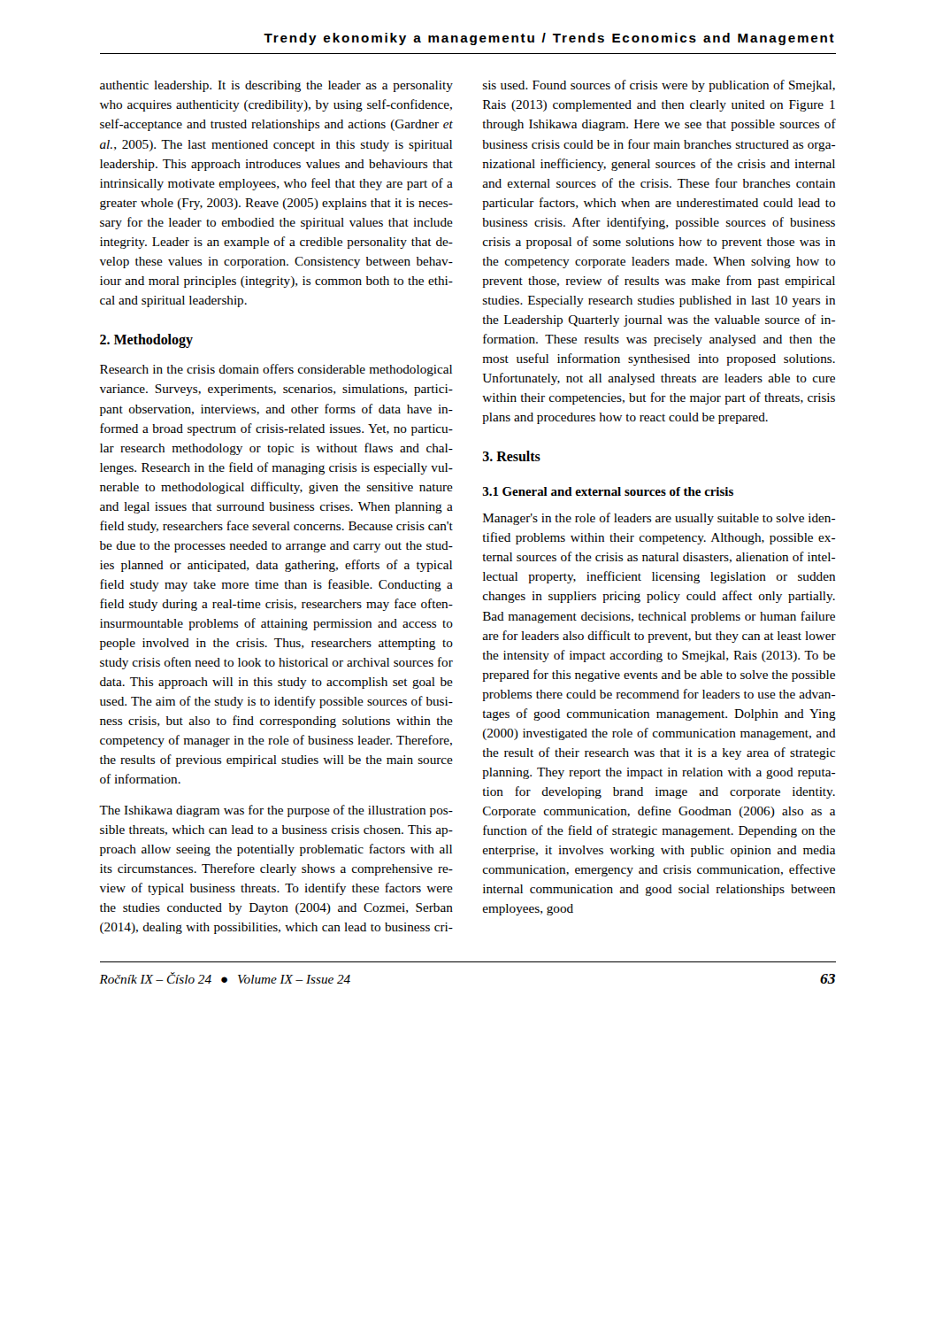Trendy ekonomiky a managementu / Trends Economics and Management
authentic leadership. It is describing the leader as a personality who acquires authenticity (credibility), by using self-confidence, self-acceptance and trusted relationships and actions (Gardner et al., 2005). The last mentioned concept in this study is spiritual leadership. This approach introduces values and behaviours that intrinsically motivate employees, who feel that they are part of a greater whole (Fry, 2003). Reave (2005) explains that it is necessary for the leader to embodied the spiritual values that include integrity. Leader is an example of a credible personality that develop these values in corporation. Consistency between behaviour and moral principles (integrity), is common both to the ethical and spiritual leadership.
2. Methodology
Research in the crisis domain offers considerable methodological variance. Surveys, experiments, scenarios, simulations, participant observation, interviews, and other forms of data have informed a broad spectrum of crisis-related issues. Yet, no particular research methodology or topic is without flaws and challenges. Research in the field of managing crisis is especially vulnerable to methodological difficulty, given the sensitive nature and legal issues that surround business crises. When planning a field study, researchers face several concerns. Because crisis can't be due to the processes needed to arrange and carry out the studies planned or anticipated, data gathering, efforts of a typical field study may take more time than is feasible. Conducting a field study during a real-time crisis, researchers may face often-insurmountable problems of attaining permission and access to people involved in the crisis. Thus, researchers attempting to study crisis often need to look to historical or archival sources for data. This approach will in this study to accomplish set goal be used. The aim of the study is to identify possible sources of business crisis, but also to find corresponding solutions within the competency of manager in the role of business leader. Therefore, the results of previous empirical studies will be the main source of information.
The Ishikawa diagram was for the purpose of the illustration possible threats, which can lead to a business crisis chosen. This approach allow seeing the potentially problematic factors with all its circumstances. Therefore clearly shows a comprehensive review of typical business threats. To identify these factors were the studies conducted by Dayton (2004) and Cozmei, Serban (2014), dealing with possibilities, which can lead to business crisis used. Found sources of crisis were by publication of Smejkal, Rais (2013) complemented and then clearly united on Figure 1 through Ishikawa diagram. Here we see that possible sources of business crisis could be in four main branches structured as organizational inefficiency, general sources of the crisis and internal and external sources of the crisis. These four branches contain particular factors, which when are underestimated could lead to business crisis. After identifying, possible sources of business crisis a proposal of some solutions how to prevent those was in the competency corporate leaders made. When solving how to prevent those, review of results was make from past empirical studies. Especially research studies published in last 10 years in the Leadership Quarterly journal was the valuable source of information. These results was precisely analysed and then the most useful information synthesised into proposed solutions. Unfortunately, not all analysed threats are leaders able to cure within their competencies, but for the major part of threats, crisis plans and procedures how to react could be prepared.
3. Results
3.1 General and external sources of the crisis
Manager's in the role of leaders are usually suitable to solve identified problems within their competency. Although, possible external sources of the crisis as natural disasters, alienation of intellectual property, inefficient licensing legislation or sudden changes in suppliers pricing policy could affect only partially. Bad management decisions, technical problems or human failure are for leaders also difficult to prevent, but they can at least lower the intensity of impact according to Smejkal, Rais (2013). To be prepared for this negative events and be able to solve the possible problems there could be recommend for leaders to use the advantages of good communication management. Dolphin and Ying (2000) investigated the role of communication management, and the result of their research was that it is a key area of strategic planning. They report the impact in relation with a good reputation for developing brand image and corporate identity. Corporate communication, define Goodman (2006) also as a function of the field of strategic management. Depending on the enterprise, it involves working with public opinion and media communication, emergency and crisis communication, effective internal communication and good social relationships between employees, good
Ročník IX – Číslo 24 ● Volume IX – Issue 24 63